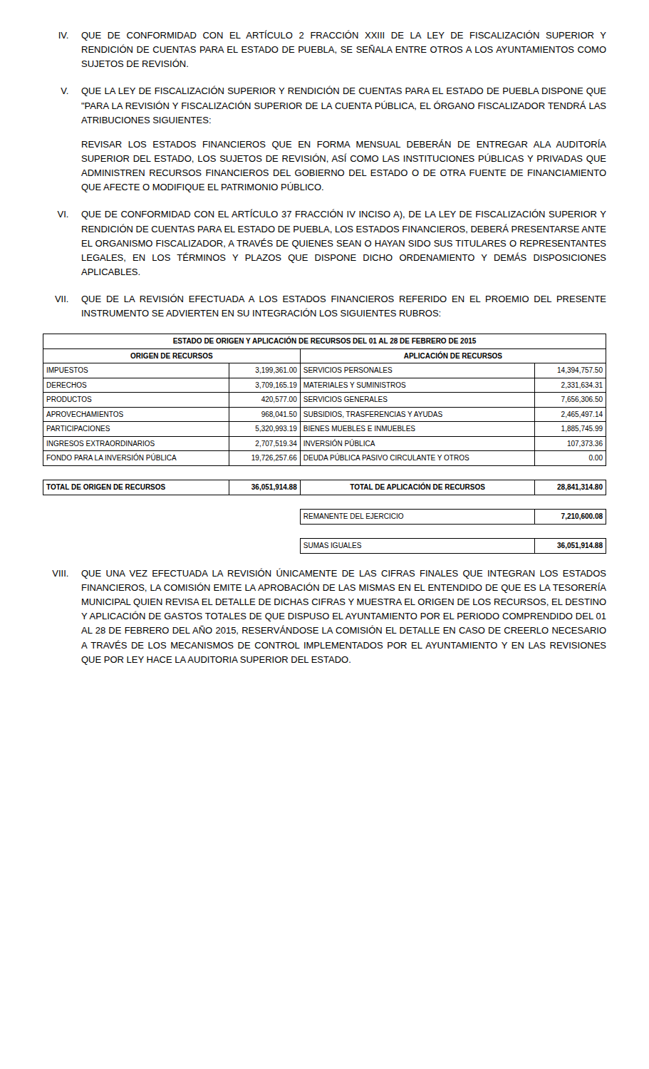QUE DE CONFORMIDAD CON EL ARTÍCULO 2 FRACCIÓN XXIII DE LA LEY DE FISCALIZACIÓN SUPERIOR Y RENDICIÓN DE CUENTAS PARA EL ESTADO DE PUEBLA, SE SEÑALA ENTRE OTROS A LOS AYUNTAMIENTOS COMO SUJETOS DE REVISIÓN.
QUE LA LEY DE FISCALIZACIÓN SUPERIOR Y RENDICIÓN DE CUENTAS PARA EL ESTADO DE PUEBLA DISPONE QUE "PARA LA REVISIÓN Y FISCALIZACIÓN SUPERIOR DE LA CUENTA PÚBLICA, EL ÓRGANO FISCALIZADOR TENDRÁ LAS ATRIBUCIONES SIGUIENTES:
REVISAR LOS ESTADOS FINANCIEROS QUE EN FORMA MENSUAL DEBERÁN DE ENTREGAR ALA AUDITORÍA SUPERIOR DEL ESTADO, LOS SUJETOS DE REVISIÓN, ASÍ COMO LAS INSTITUCIONES PÚBLICAS Y PRIVADAS QUE ADMINISTREN RECURSOS FINANCIEROS DEL GOBIERNO DEL ESTADO O DE OTRA FUENTE DE FINANCIAMIENTO QUE AFECTE O MODIFIQUE EL PATRIMONIO PÚBLICO.
QUE DE CONFORMIDAD CON EL ARTÍCULO 37 FRACCIÓN IV INCISO A), DE LA LEY DE FISCALIZACIÓN SUPERIOR Y RENDICIÓN DE CUENTAS PARA EL ESTADO DE PUEBLA, LOS ESTADOS FINANCIEROS, DEBERÁ PRESENTARSE ANTE EL ORGANISMO FISCALIZADOR, A TRAVÉS DE QUIENES SEAN O HAYAN SIDO SUS TITULARES O REPRESENTANTES LEGALES, EN LOS TÉRMINOS Y PLAZOS QUE DISPONE DICHO ORDENAMIENTO Y DEMÁS DISPOSICIONES APLICABLES.
QUE DE LA REVISIÓN EFECTUADA A LOS ESTADOS FINANCIEROS REFERIDO EN EL PROEMIO DEL PRESENTE INSTRUMENTO SE ADVIERTEN EN SU INTEGRACIÓN LOS SIGUIENTES RUBROS:
| ESTADO DE ORIGEN Y APLICACIÓN DE RECURSOS DEL 01 AL 28 DE FEBRERO DE 2015 |
| --- |
| ORIGEN DE RECURSOS | APLICACIÓN DE RECURSOS |
| IMPUESTOS | 3,199,361.00 | SERVICIOS PERSONALES | 14,394,757.50 |
| DERECHOS | 3,709,165.19 | MATERIALES Y SUMINISTROS | 2,331,634.31 |
| PRODUCTOS | 420,577.00 | SERVICIOS GENERALES | 7,656,306.50 |
| APROVECHAMIENTOS | 968,041.50 | SUBSIDIOS, TRASFERENCIAS Y AYUDAS | 2,465,497.14 |
| PARTICIPACIONES | 5,320,993.19 | BIENES MUEBLES E INMUEBLES | 1,885,745.99 |
| INGRESOS EXTRAORDINARIOS | 2,707,519.34 | INVERSIÓN PÚBLICA | 107,373.36 |
| FONDO PARA LA INVERSIÓN PÚBLICA | 19,726,257.66 | DEUDA PÚBLICA PASIVO CIRCULANTE Y OTROS | 0.00 |
| TOTAL DE ORIGEN DE RECURSOS | 36,051,914.88 | TOTAL DE APLICACIÓN DE RECURSOS | 28,841,314.80 |
| | | REMANENTE DEL EJERCICIO | 7,210,600.08 |
| | | SUMAS IGUALES | 36,051,914.88 |
QUE UNA VEZ EFECTUADA LA REVISIÓN ÚNICAMENTE DE LAS CIFRAS FINALES QUE INTEGRAN LOS ESTADOS FINANCIEROS, LA COMISIÓN EMITE LA APROBACIÓN DE LAS MISMAS EN EL ENTENDIDO DE QUE ES LA TESORERÍA MUNICIPAL QUIEN REVISA EL DETALLE DE DICHAS CIFRAS Y MUESTRA EL ORIGEN DE LOS RECURSOS, EL DESTINO Y APLICACIÓN DE GASTOS TOTALES DE QUE DISPUSO EL AYUNTAMIENTO POR EL PERIODO COMPRENDIDO DEL 01 AL 28 DE FEBRERO DEL AÑO 2015, RESERVÁNDOSE LA COMISIÓN EL DETALLE EN CASO DE CREERLO NECESARIO A TRAVÉS DE LOS MECANISMOS DE CONTROL IMPLEMENTADOS POR EL AYUNTAMIENTO Y EN LAS REVISIONES QUE POR LEY HACE LA AUDITORIA SUPERIOR DEL ESTADO.